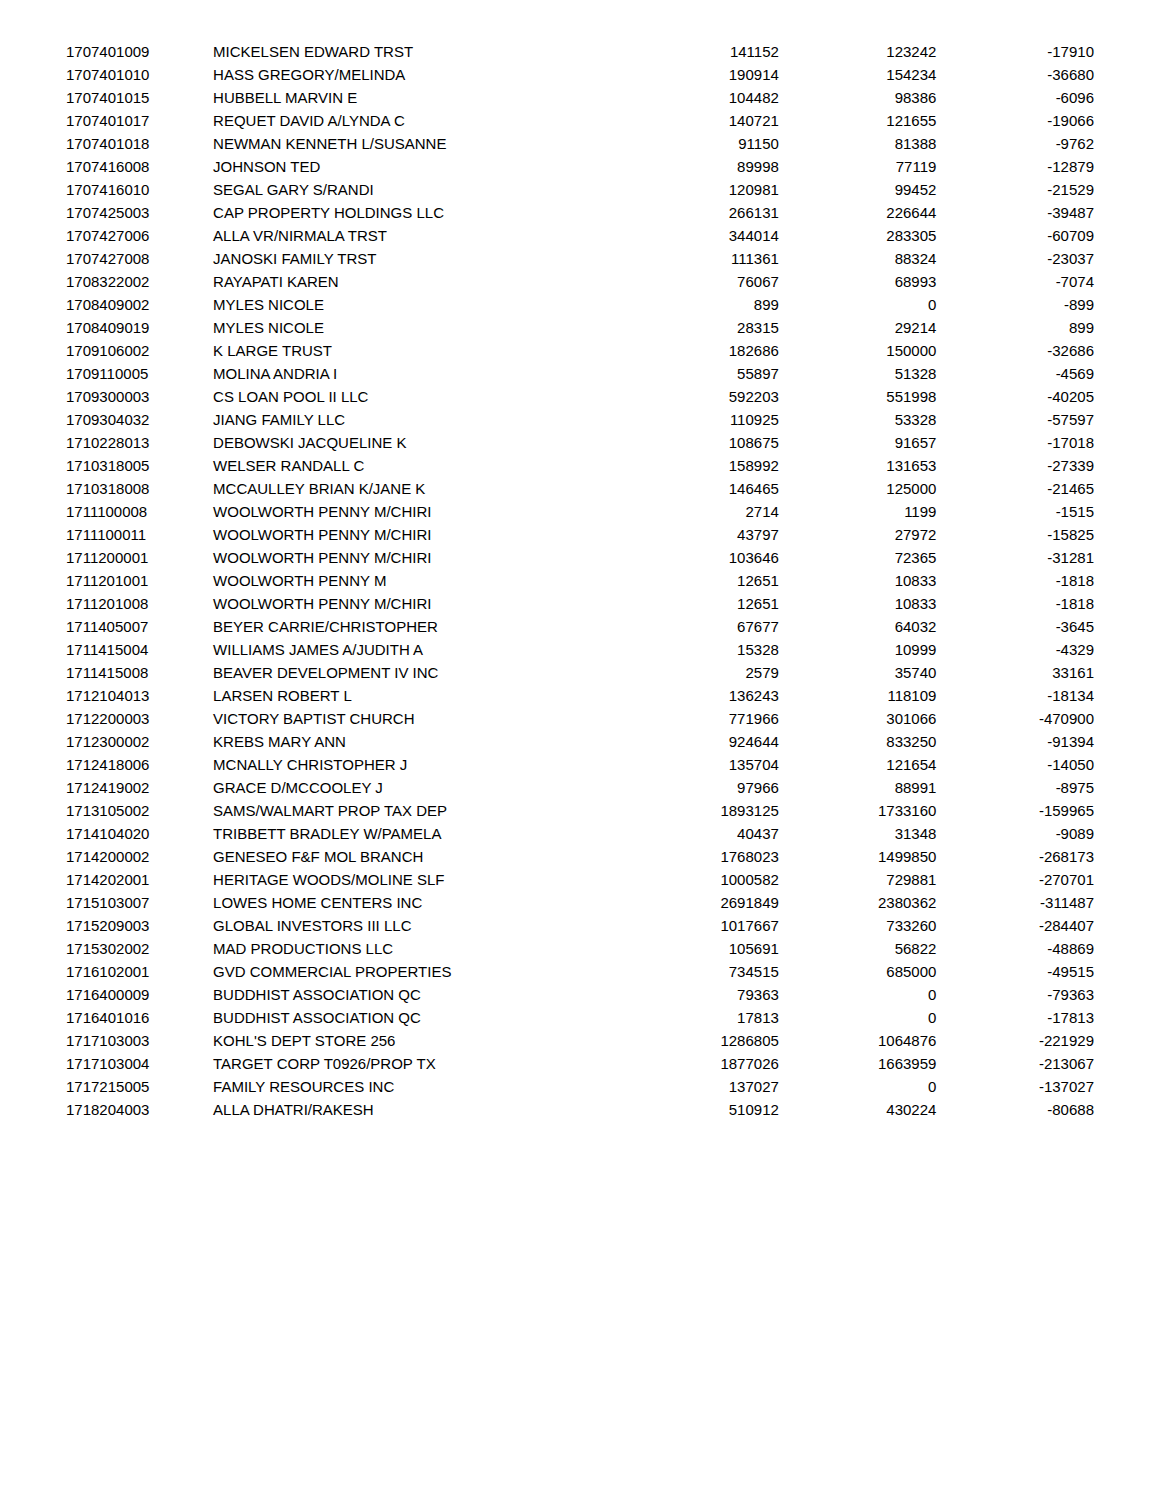| 1707401009 | MICKELSEN EDWARD TRST | 141152 | 123242 | -17910 |
| 1707401010 | HASS GREGORY/MELINDA | 190914 | 154234 | -36680 |
| 1707401015 | HUBBELL MARVIN E | 104482 | 98386 | -6096 |
| 1707401017 | REQUET DAVID A/LYNDA C | 140721 | 121655 | -19066 |
| 1707401018 | NEWMAN KENNETH L/SUSANNE | 91150 | 81388 | -9762 |
| 1707416008 | JOHNSON TED | 89998 | 77119 | -12879 |
| 1707416010 | SEGAL GARY S/RANDI | 120981 | 99452 | -21529 |
| 1707425003 | CAP PROPERTY HOLDINGS LLC | 266131 | 226644 | -39487 |
| 1707427006 | ALLA VR/NIRMALA TRST | 344014 | 283305 | -60709 |
| 1707427008 | JANOSKI FAMILY TRST | 111361 | 88324 | -23037 |
| 1708322002 | RAYAPATI KAREN | 76067 | 68993 | -7074 |
| 1708409002 | MYLES NICOLE | 899 | 0 | -899 |
| 1708409019 | MYLES NICOLE | 28315 | 29214 | 899 |
| 1709106002 | K LARGE TRUST | 182686 | 150000 | -32686 |
| 1709110005 | MOLINA ANDRIA I | 55897 | 51328 | -4569 |
| 1709300003 | CS LOAN POOL II LLC | 592203 | 551998 | -40205 |
| 1709304032 | JIANG FAMILY LLC | 110925 | 53328 | -57597 |
| 1710228013 | DEBOWSKI JACQUELINE K | 108675 | 91657 | -17018 |
| 1710318005 | WELSER RANDALL C | 158992 | 131653 | -27339 |
| 1710318008 | MCCAULLEY BRIAN K/JANE K | 146465 | 125000 | -21465 |
| 1711100008 | WOOLWORTH PENNY M/CHIRI | 2714 | 1199 | -1515 |
| 1711100011 | WOOLWORTH PENNY M/CHIRI | 43797 | 27972 | -15825 |
| 1711200001 | WOOLWORTH PENNY M/CHIRI | 103646 | 72365 | -31281 |
| 1711201001 | WOOLWORTH PENNY M | 12651 | 10833 | -1818 |
| 1711201008 | WOOLWORTH PENNY M/CHIRI | 12651 | 10833 | -1818 |
| 1711405007 | BEYER CARRIE/CHRISTOPHER | 67677 | 64032 | -3645 |
| 1711415004 | WILLIAMS JAMES A/JUDITH A | 15328 | 10999 | -4329 |
| 1711415008 | BEAVER DEVELOPMENT IV INC | 2579 | 35740 | 33161 |
| 1712104013 | LARSEN ROBERT L | 136243 | 118109 | -18134 |
| 1712200003 | VICTORY BAPTIST CHURCH | 771966 | 301066 | -470900 |
| 1712300002 | KREBS MARY ANN | 924644 | 833250 | -91394 |
| 1712418006 | MCNALLY CHRISTOPHER J | 135704 | 121654 | -14050 |
| 1712419002 | GRACE D/MCCOOLEY J | 97966 | 88991 | -8975 |
| 1713105002 | SAMS/WALMART PROP TAX DEP | 1893125 | 1733160 | -159965 |
| 1714104020 | TRIBBETT BRADLEY W/PAMELA | 40437 | 31348 | -9089 |
| 1714200002 | GENESEO F&F MOL BRANCH | 1768023 | 1499850 | -268173 |
| 1714202001 | HERITAGE WOODS/MOLINE SLF | 1000582 | 729881 | -270701 |
| 1715103007 | LOWES HOME CENTERS INC | 2691849 | 2380362 | -311487 |
| 1715209003 | GLOBAL INVESTORS III LLC | 1017667 | 733260 | -284407 |
| 1715302002 | MAD PRODUCTIONS LLC | 105691 | 56822 | -48869 |
| 1716102001 | GVD COMMERCIAL PROPERTIES | 734515 | 685000 | -49515 |
| 1716400009 | BUDDHIST ASSOCIATION QC | 79363 | 0 | -79363 |
| 1716401016 | BUDDHIST ASSOCIATION QC | 17813 | 0 | -17813 |
| 1717103003 | KOHL'S DEPT STORE 256 | 1286805 | 1064876 | -221929 |
| 1717103004 | TARGET CORP T0926/PROP TX | 1877026 | 1663959 | -213067 |
| 1717215005 | FAMILY RESOURCES INC | 137027 | 0 | -137027 |
| 1718204003 | ALLA DHATRI/RAKESH | 510912 | 430224 | -80688 |